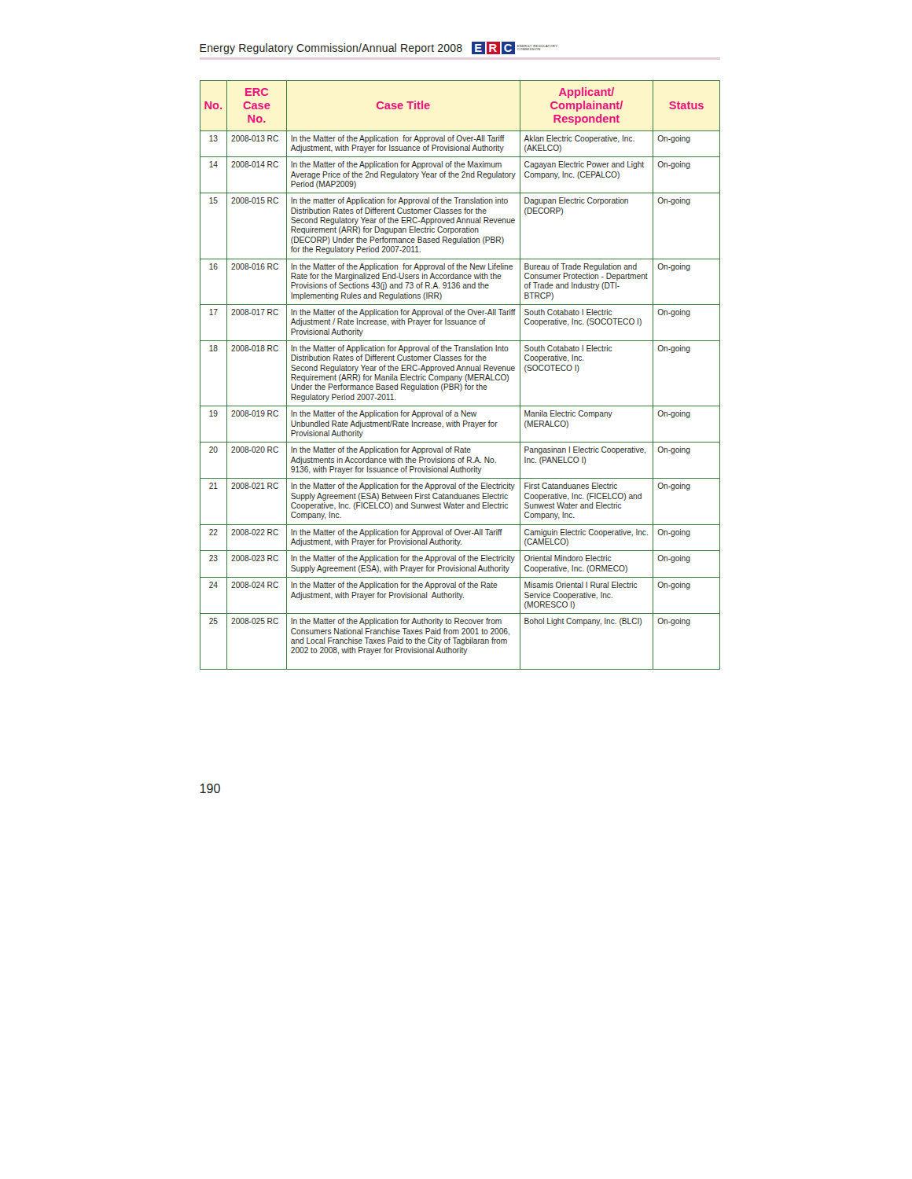Energy Regulatory Commission/Annual Report 2008 ERC ENERGY REGULATORY
COMMISSION
| No. | ERC Case No. | Case Title | Applicant/ Complainant/ Respondent | Status |
| --- | --- | --- | --- | --- |
| 13 | 2008-013 RC | In the Matter of the Application for Approval of Over-All Tariff Adjustment, with Prayer for Issuance of Provisional Authority | Aklan Electric Cooperative, Inc. (AKELCO) | On-going |
| 14 | 2008-014 RC | In the Matter of the Application for Approval of the Maximum Average Price of the 2nd Regulatory Year of the 2nd Regulatory Period (MAP2009) | Cagayan Electric Power and Light Company, Inc. (CEPALCO) | On-going |
| 15 | 2008-015 RC | In the matter of Application for Approval of the Translation into Distribution Rates of Different Customer Classes for the Second Regulatory Year of the ERC-Approved Annual Revenue Requirement (ARR) for Dagupan Electric Corporation (DECORP) Under the Performance Based Regulation (PBR) for the Regulatory Period 2007-2011. | Dagupan Electric Corporation (DECORP) | On-going |
| 16 | 2008-016 RC | In the Matter of the Application for Approval of the New Lifeline Rate for the Marginalized End-Users in Accordance with the Provisions of Sections 43(j) and 73 of R.A. 9136 and the Implementing Rules and Regulations (IRR) | Bureau of Trade Regulation and Consumer Protection - Department of Trade and Industry (DTI-BTRCP) | On-going |
| 17 | 2008-017 RC | In the Matter of the Application for Approval of the Over-All Tariff Adjustment / Rate Increase, with Prayer for Issuance of Provisional Authority | South Cotabato I Electric Cooperative, Inc. (SOCOTECO I) | On-going |
| 18 | 2008-018 RC | In the Matter of Application for Approval of the Translation Into Distribution Rates of Different Customer Classes for the Second Regulatory Year of the ERC-Approved Annual Revenue Requirement (ARR) for Manila Electric Company (MERALCO) Under the Performance Based Regulation (PBR) for the Regulatory Period 2007-2011. | South Cotabato I Electric Cooperative, Inc. (SOCOTECO I) | On-going |
| 19 | 2008-019 RC | In the Matter of the Application for Approval of a New Unbundled Rate Adjustment/Rate Increase, with Prayer for Provisional Authority | Manila Electric Company (MERALCO) | On-going |
| 20 | 2008-020 RC | In the Matter of the Application for Approval of Rate Adjustments in Accordance with the Provisions of R.A. No. 9136, with Prayer for Issuance of Provisional Authority | Pangasinan I Electric Cooperative, Inc. (PANELCO I) | On-going |
| 21 | 2008-021 RC | In the Matter of the Application for the Approval of the Electricity Supply Agreement (ESA) Between First Catanduanes Electric Cooperative, Inc. (FICELCO) and Sunwest Water and Electric Company, Inc. | First Catanduanes Electric Cooperative, Inc. (FICELCO) and Sunwest Water and Electric Company, Inc. | On-going |
| 22 | 2008-022 RC | In the Matter of the Application for Approval of Over-All Tariff Adjustment, with Prayer for Provisional Authority. | Camiguin Electric Cooperative, Inc. (CAMELCO) | On-going |
| 23 | 2008-023 RC | In the Matter of the Application for the Approval of the Electricity Supply Agreement (ESA), with Prayer for Provisional Authority | Oriental Mindoro Electric Cooperative, Inc. (ORMECO) | On-going |
| 24 | 2008-024 RC | In the Matter of the Application for the Approval of the Rate Adjustment, with Prayer for Provisional Authority. | Misamis Oriental I Rural Electric Service Cooperative, Inc. (MORESCO I) | On-going |
| 25 | 2008-025 RC | In the Matter of the Application for Authority to Recover from Consumers National Franchise Taxes Paid from 2001 to 2006, and Local Franchise Taxes Paid to the City of Tagbilaran from 2002 to 2008, with Prayer for Provisional Authority | Bohol Light Company, Inc. (BLCI) | On-going |
190